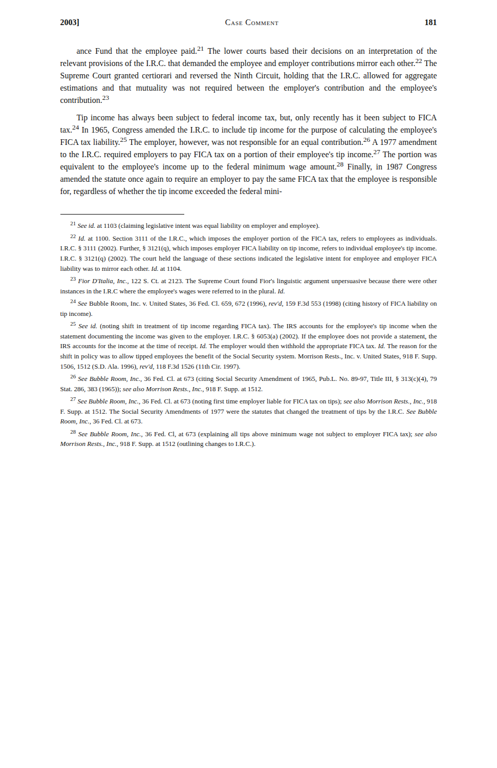2003] Case Comment 181
ance Fund that the employee paid.21 The lower courts based their decisions on an interpretation of the relevant provisions of the I.R.C. that demanded the employee and employer contributions mirror each other.22 The Supreme Court granted certiorari and reversed the Ninth Circuit, holding that the I.R.C. allowed for aggregate estimations and that mutuality was not required between the employer's contribution and the employee's contribution.23
Tip income has always been subject to federal income tax, but, only recently has it been subject to FICA tax.24 In 1965, Congress amended the I.R.C. to include tip income for the purpose of calculating the employee's FICA tax liability.25 The employer, however, was not responsible for an equal contribution.26 A 1977 amendment to the I.R.C. required employers to pay FICA tax on a portion of their employee's tip income.27 The portion was equivalent to the employee's income up to the federal minimum wage amount.28 Finally, in 1987 Congress amended the statute once again to require an employer to pay the same FICA tax that the employee is responsible for, regardless of whether the tip income exceeded the federal mini-
21 See id. at 1103 (claiming legislative intent was equal liability on employer and employee).
22 Id. at 1100. Section 3111 of the I.R.C., which imposes the employer portion of the FICA tax, refers to employees as individuals. I.R.C. § 3111 (2002). Further, § 3121(q), which imposes employer FICA liability on tip income, refers to individual employee's tip income. I.R.C. § 3121(q) (2002). The court held the language of these sections indicated the legislative intent for employee and employer FICA liability was to mirror each other. Id. at 1104.
23 Fior D'Italia, Inc., 122 S. Ct. at 2123. The Supreme Court found Fior's linguistic argument unpersuasive because there were other instances in the I.R.C where the employee's wages were referred to in the plural. Id.
24 See Bubble Room, Inc. v. United States, 36 Fed. Cl. 659, 672 (1996), rev'd, 159 F.3d 553 (1998) (citing history of FICA liability on tip income).
25 See id. (noting shift in treatment of tip income regarding FICA tax). The IRS accounts for the employee's tip income when the statement documenting the income was given to the employer. I.R.C. § 6053(a) (2002). If the employee does not provide a statement, the IRS accounts for the income at the time of receipt. Id. The employer would then withhold the appropriate FICA tax. Id. The reason for the shift in policy was to allow tipped employees the benefit of the Social Security system. Morrison Rests., Inc. v. United States, 918 F. Supp. 1506, 1512 (S.D. Ala. 1996), rev'd, 118 F.3d 1526 (11th Cir. 1997).
26 See Bubble Room, Inc., 36 Fed. Cl. at 673 (citing Social Security Amendment of 1965, Pub.L. No. 89-97, Title III, § 313(c)(4), 79 Stat. 286, 383 (1965)); see also Morrison Rests., Inc., 918 F. Supp. at 1512.
27 See Bubble Room, Inc., 36 Fed. Cl. at 673 (noting first time employer liable for FICA tax on tips); see also Morrison Rests., Inc., 918 F. Supp. at 1512. The Social Security Amendments of 1977 were the statutes that changed the treatment of tips by the I.R.C. See Bubble Room, Inc., 36 Fed. Cl. at 673.
28 See Bubble Room, Inc., 36 Fed. Cl, at 673 (explaining all tips above minimum wage not subject to employer FICA tax); see also Morrison Rests., Inc., 918 F. Supp. at 1512 (outlining changes to I.R.C.).